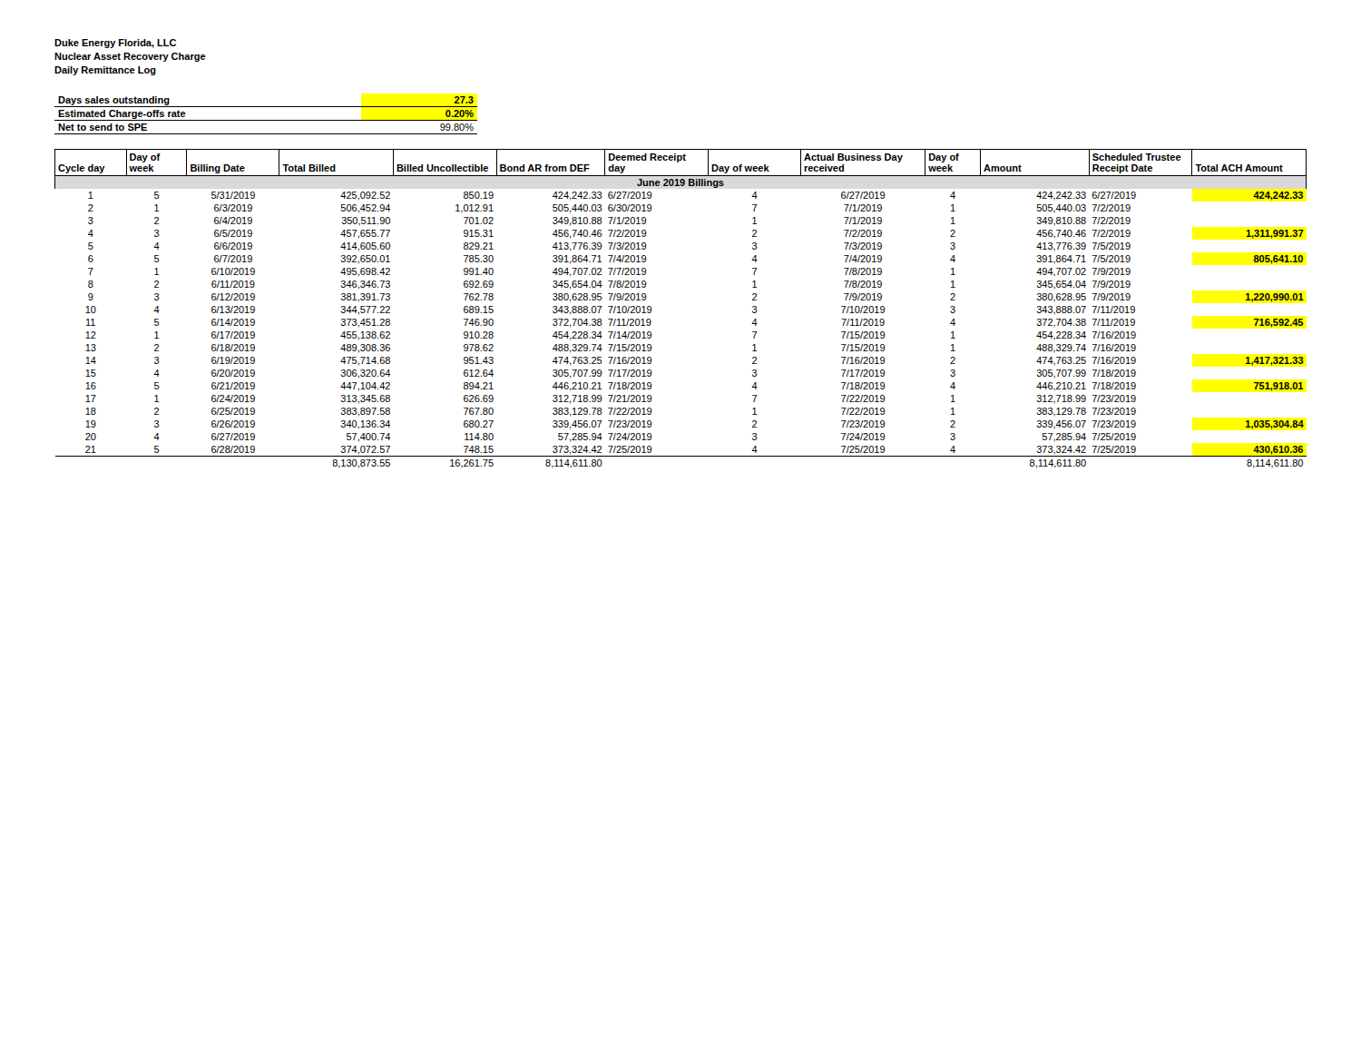Duke Energy Florida, LLC
Nuclear Asset Recovery Charge
Daily Remittance Log
| Days sales outstanding | 27.3 |
| Estimated Charge-offs rate | 0.20% |
| Net to send to SPE | 99.80% |
| Cycle day | Day of week | Billing Date | Total Billed | Billed Uncollectible | Bond AR from DEF | Deemed Receipt day | Day of week | Actual Business Day received | Day of week | Amount | Scheduled Trustee Receipt Date | Total ACH Amount |
| --- | --- | --- | --- | --- | --- | --- | --- | --- | --- | --- | --- | --- |
| June 2019 Billings |
| 1 | 5 | 5/31/2019 | 425,092.52 | 850.19 | 424,242.33 | 6/27/2019 | 4 | 6/27/2019 | 4 | 424,242.33 | 6/27/2019 | 424,242.33 |
| 2 | 1 | 6/3/2019 | 506,452.94 | 1,012.91 | 505,440.03 | 6/30/2019 | 7 | 7/1/2019 | 1 | 505,440.03 | 7/2/2019 | |
| 3 | 2 | 6/4/2019 | 350,511.90 | 701.02 | 349,810.88 | 7/1/2019 | 1 | 7/1/2019 | 1 | 349,810.88 | 7/2/2019 | |
| 4 | 3 | 6/5/2019 | 457,655.77 | 915.31 | 456,740.46 | 7/2/2019 | 2 | 7/2/2019 | 2 | 456,740.46 | 7/2/2019 | 1,311,991.37 |
| 5 | 4 | 6/6/2019 | 414,605.60 | 829.21 | 413,776.39 | 7/3/2019 | 3 | 7/3/2019 | 3 | 413,776.39 | 7/5/2019 | |
| 6 | 5 | 6/7/2019 | 392,650.01 | 785.30 | 391,864.71 | 7/4/2019 | 4 | 7/4/2019 | 4 | 391,864.71 | 7/5/2019 | 805,641.10 |
| 7 | 1 | 6/10/2019 | 495,698.42 | 991.40 | 494,707.02 | 7/7/2019 | 7 | 7/8/2019 | 1 | 494,707.02 | 7/9/2019 | |
| 8 | 2 | 6/11/2019 | 346,346.73 | 692.69 | 345,654.04 | 7/8/2019 | 1 | 7/8/2019 | 1 | 345,654.04 | 7/9/2019 | |
| 9 | 3 | 6/12/2019 | 381,391.73 | 762.78 | 380,628.95 | 7/9/2019 | 2 | 7/9/2019 | 2 | 380,628.95 | 7/9/2019 | 1,220,990.01 |
| 10 | 4 | 6/13/2019 | 344,577.22 | 689.15 | 343,888.07 | 7/10/2019 | 3 | 7/10/2019 | 3 | 343,888.07 | 7/11/2019 | |
| 11 | 5 | 6/14/2019 | 373,451.28 | 746.90 | 372,704.38 | 7/11/2019 | 4 | 7/11/2019 | 4 | 372,704.38 | 7/11/2019 | 716,592.45 |
| 12 | 1 | 6/17/2019 | 455,138.62 | 910.28 | 454,228.34 | 7/14/2019 | 7 | 7/15/2019 | 1 | 454,228.34 | 7/16/2019 | |
| 13 | 2 | 6/18/2019 | 489,308.36 | 978.62 | 488,329.74 | 7/15/2019 | 1 | 7/15/2019 | 1 | 488,329.74 | 7/16/2019 | |
| 14 | 3 | 6/19/2019 | 475,714.68 | 951.43 | 474,763.25 | 7/16/2019 | 2 | 7/16/2019 | 2 | 474,763.25 | 7/16/2019 | 1,417,321.33 |
| 15 | 4 | 6/20/2019 | 306,320.64 | 612.64 | 305,707.99 | 7/17/2019 | 3 | 7/17/2019 | 3 | 305,707.99 | 7/18/2019 | |
| 16 | 5 | 6/21/2019 | 447,104.42 | 894.21 | 446,210.21 | 7/18/2019 | 4 | 7/18/2019 | 4 | 446,210.21 | 7/18/2019 | 751,918.01 |
| 17 | 1 | 6/24/2019 | 313,345.68 | 626.69 | 312,718.99 | 7/21/2019 | 7 | 7/22/2019 | 1 | 312,718.99 | 7/23/2019 | |
| 18 | 2 | 6/25/2019 | 383,897.58 | 767.80 | 383,129.78 | 7/22/2019 | 1 | 7/22/2019 | 1 | 383,129.78 | 7/23/2019 | |
| 19 | 3 | 6/26/2019 | 340,136.34 | 680.27 | 339,456.07 | 7/23/2019 | 2 | 7/23/2019 | 2 | 339,456.07 | 7/23/2019 | 1,035,304.84 |
| 20 | 4 | 6/27/2019 | 57,400.74 | 114.80 | 57,285.94 | 7/24/2019 | 3 | 7/24/2019 | 3 | 57,285.94 | 7/25/2019 | |
| 21 | 5 | 6/28/2019 | 374,072.57 | 748.15 | 373,324.42 | 7/25/2019 | 4 | 7/25/2019 | 4 | 373,324.42 | 7/25/2019 | 430,610.36 |
| | | | 8,130,873.55 | 16,261.75 | 8,114,611.80 | | | | | 8,114,611.80 | | 8,114,611.80 |